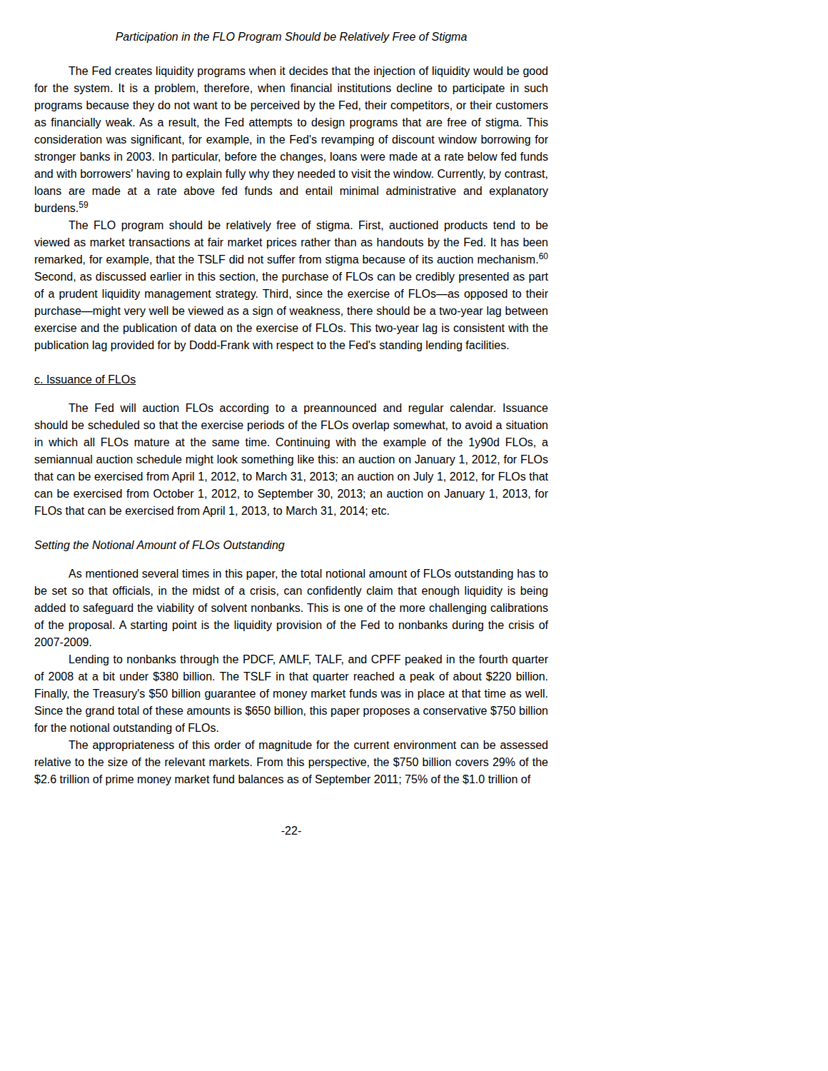Participation in the FLO Program Should be Relatively Free of Stigma
The Fed creates liquidity programs when it decides that the injection of liquidity would be good for the system. It is a problem, therefore, when financial institutions decline to participate in such programs because they do not want to be perceived by the Fed, their competitors, or their customers as financially weak. As a result, the Fed attempts to design programs that are free of stigma. This consideration was significant, for example, in the Fed's revamping of discount window borrowing for stronger banks in 2003. In particular, before the changes, loans were made at a rate below fed funds and with borrowers' having to explain fully why they needed to visit the window. Currently, by contrast, loans are made at a rate above fed funds and entail minimal administrative and explanatory burdens.59
The FLO program should be relatively free of stigma. First, auctioned products tend to be viewed as market transactions at fair market prices rather than as handouts by the Fed. It has been remarked, for example, that the TSLF did not suffer from stigma because of its auction mechanism.60 Second, as discussed earlier in this section, the purchase of FLOs can be credibly presented as part of a prudent liquidity management strategy. Third, since the exercise of FLOs—as opposed to their purchase—might very well be viewed as a sign of weakness, there should be a two-year lag between exercise and the publication of data on the exercise of FLOs. This two-year lag is consistent with the publication lag provided for by Dodd-Frank with respect to the Fed's standing lending facilities.
c. Issuance of FLOs
The Fed will auction FLOs according to a preannounced and regular calendar. Issuance should be scheduled so that the exercise periods of the FLOs overlap somewhat, to avoid a situation in which all FLOs mature at the same time. Continuing with the example of the 1y90d FLOs, a semiannual auction schedule might look something like this: an auction on January 1, 2012, for FLOs that can be exercised from April 1, 2012, to March 31, 2013; an auction on July 1, 2012, for FLOs that can be exercised from October 1, 2012, to September 30, 2013; an auction on January 1, 2013, for FLOs that can be exercised from April 1, 2013, to March 31, 2014; etc.
Setting the Notional Amount of FLOs Outstanding
As mentioned several times in this paper, the total notional amount of FLOs outstanding has to be set so that officials, in the midst of a crisis, can confidently claim that enough liquidity is being added to safeguard the viability of solvent nonbanks. This is one of the more challenging calibrations of the proposal. A starting point is the liquidity provision of the Fed to nonbanks during the crisis of 2007-2009.
Lending to nonbanks through the PDCF, AMLF, TALF, and CPFF peaked in the fourth quarter of 2008 at a bit under $380 billion. The TSLF in that quarter reached a peak of about $220 billion. Finally, the Treasury's $50 billion guarantee of money market funds was in place at that time as well. Since the grand total of these amounts is $650 billion, this paper proposes a conservative $750 billion for the notional outstanding of FLOs.
The appropriateness of this order of magnitude for the current environment can be assessed relative to the size of the relevant markets. From this perspective, the $750 billion covers 29% of the $2.6 trillion of prime money market fund balances as of September 2011; 75% of the $1.0 trillion of
-22-